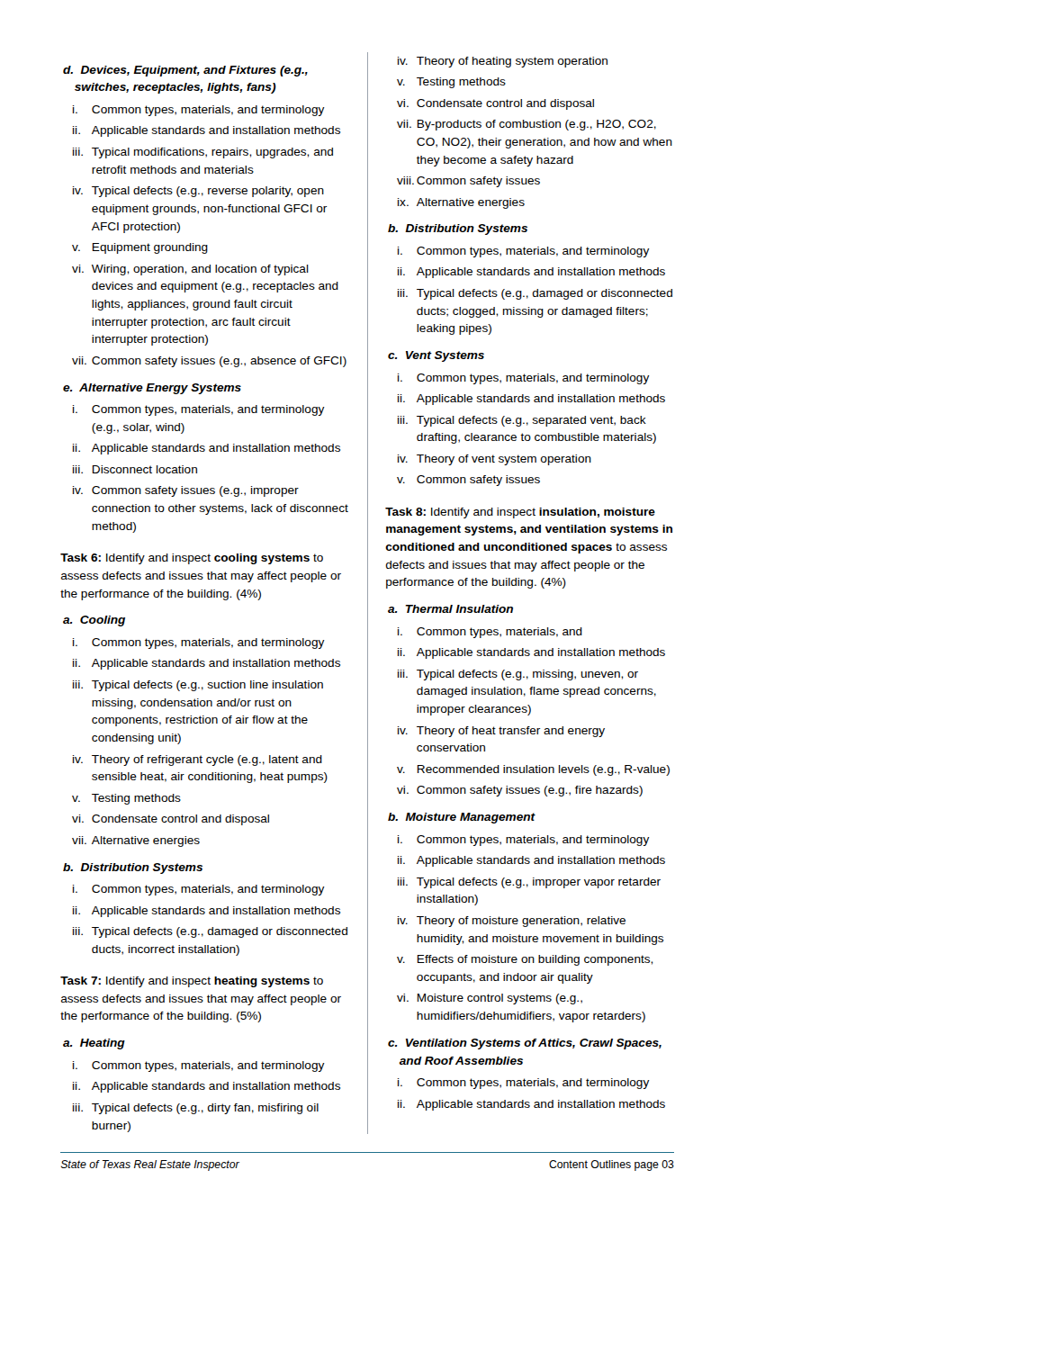d. Devices, Equipment, and Fixtures (e.g., switches, receptacles, lights, fans)
i. Common types, materials, and terminology
ii. Applicable standards and installation methods
iii. Typical modifications, repairs, upgrades, and retrofit methods and materials
iv. Typical defects (e.g., reverse polarity, open equipment grounds, non-functional GFCI or AFCI protection)
v. Equipment grounding
vi. Wiring, operation, and location of typical devices and equipment (e.g., receptacles and lights, appliances, ground fault circuit interrupter protection, arc fault circuit interrupter protection)
vii. Common safety issues (e.g., absence of GFCI)
e. Alternative Energy Systems
i. Common types, materials, and terminology (e.g., solar, wind)
ii. Applicable standards and installation methods
iii. Disconnect location
iv. Common safety issues (e.g., improper connection to other systems, lack of disconnect method)
Task 6: Identify and inspect cooling systems to assess defects and issues that may affect people or the performance of the building. (4%)
a. Cooling
i. Common types, materials, and terminology
ii. Applicable standards and installation methods
iii. Typical defects (e.g., suction line insulation missing, condensation and/or rust on components, restriction of air flow at the condensing unit)
iv. Theory of refrigerant cycle (e.g., latent and sensible heat, air conditioning, heat pumps)
v. Testing methods
vi. Condensate control and disposal
vii. Alternative energies
b. Distribution Systems
i. Common types, materials, and terminology
ii. Applicable standards and installation methods
iii. Typical defects (e.g., damaged or disconnected ducts, incorrect installation)
Task 7: Identify and inspect heating systems to assess defects and issues that may affect people or the performance of the building. (5%)
a. Heating
i. Common types, materials, and terminology
ii. Applicable standards and installation methods
iii. Typical defects (e.g., dirty fan, misfiring oil burner)
iv. Theory of heating system operation
v. Testing methods
vi. Condensate control and disposal
vii. By-products of combustion (e.g., H2O, CO2, CO, NO2), their generation, and how and when they become a safety hazard
viii. Common safety issues
ix. Alternative energies
b. Distribution Systems
i. Common types, materials, and terminology
ii. Applicable standards and installation methods
iii. Typical defects (e.g., damaged or disconnected ducts; clogged, missing or damaged filters; leaking pipes)
c. Vent Systems
i. Common types, materials, and terminology
ii. Applicable standards and installation methods
iii. Typical defects (e.g., separated vent, back drafting, clearance to combustible materials)
iv. Theory of vent system operation
v. Common safety issues
Task 8: Identify and inspect insulation, moisture management systems, and ventilation systems in conditioned and unconditioned spaces to assess defects and issues that may affect people or the performance of the building. (4%)
a. Thermal Insulation
i. Common types, materials, and
ii. Applicable standards and installation methods
iii. Typical defects (e.g., missing, uneven, or damaged insulation, flame spread concerns, improper clearances)
iv. Theory of heat transfer and energy conservation
v. Recommended insulation levels (e.g., R-value)
vi. Common safety issues (e.g., fire hazards)
b. Moisture Management
i. Common types, materials, and terminology
ii. Applicable standards and installation methods
iii. Typical defects (e.g., improper vapor retarder installation)
iv. Theory of moisture generation, relative humidity, and moisture movement in buildings
v. Effects of moisture on building components, occupants, and indoor air quality
vi. Moisture control systems (e.g., humidifiers/dehumidifiers, vapor retarders)
c. Ventilation Systems of Attics, Crawl Spaces, and Roof Assemblies
i. Common types, materials, and terminology
ii. Applicable standards and installation methods
State of Texas Real Estate Inspector
Content Outlines page 03